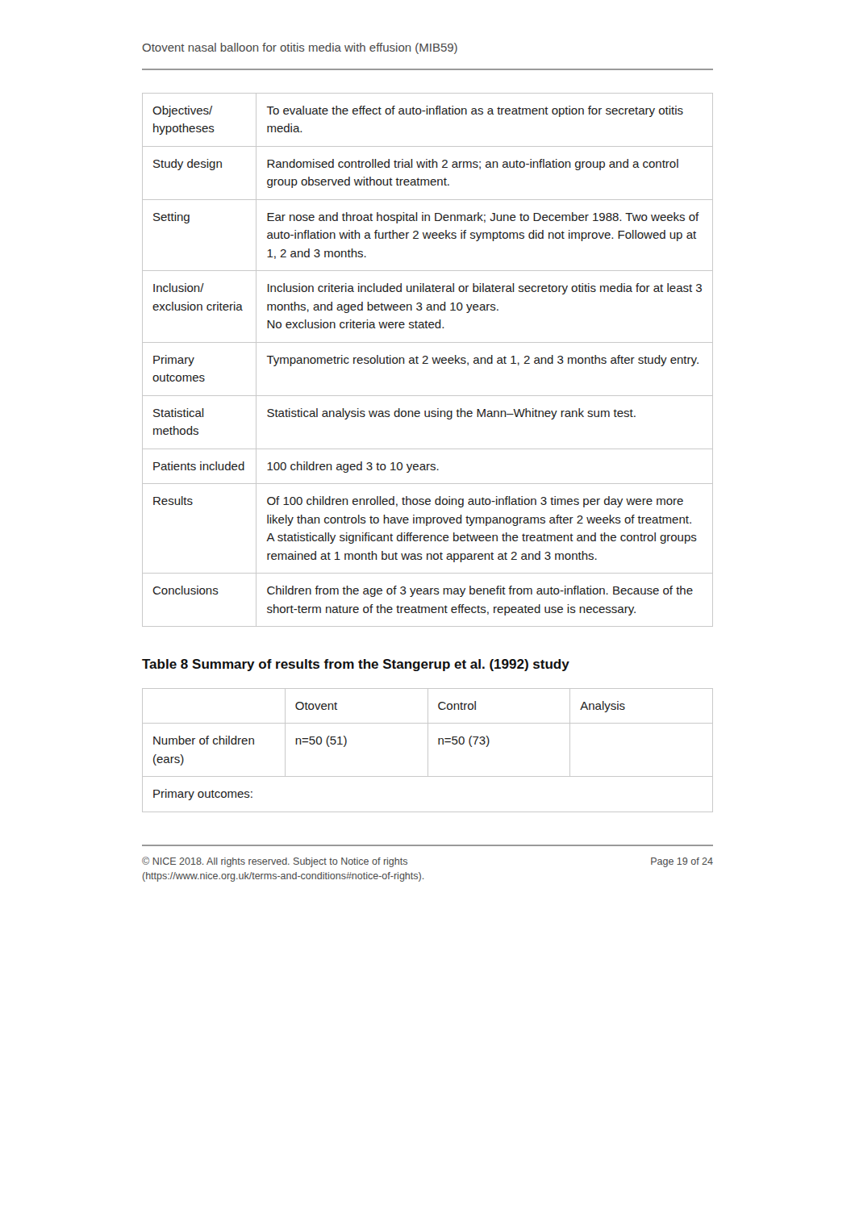Otovent nasal balloon for otitis media with effusion (MIB59)
| Objectives/ hypotheses | To evaluate the effect of auto-inflation as a treatment option for secretary otitis media. |
| Study design | Randomised controlled trial with 2 arms; an auto-inflation group and a control group observed without treatment. |
| Setting | Ear nose and throat hospital in Denmark; June to December 1988. Two weeks of auto-inflation with a further 2 weeks if symptoms did not improve. Followed up at 1, 2 and 3 months. |
| Inclusion/ exclusion criteria | Inclusion criteria included unilateral or bilateral secretory otitis media for at least 3 months, and aged between 3 and 10 years. No exclusion criteria were stated. |
| Primary outcomes | Tympanometric resolution at 2 weeks, and at 1, 2 and 3 months after study entry. |
| Statistical methods | Statistical analysis was done using the Mann–Whitney rank sum test. |
| Patients included | 100 children aged 3 to 10 years. |
| Results | Of 100 children enrolled, those doing auto-inflation 3 times per day were more likely than controls to have improved tympanograms after 2 weeks of treatment. A statistically significant difference between the treatment and the control groups remained at 1 month but was not apparent at 2 and 3 months. |
| Conclusions | Children from the age of 3 years may benefit from auto-inflation. Because of the short-term nature of the treatment effects, repeated use is necessary. |
Table 8 Summary of results from the Stangerup et al. (1992) study
| | Otovent | Control | Analysis |
| Number of children (ears) | n=50 (51) | n=50 (73) | |
| Primary outcomes: |
© NICE 2018. All rights reserved. Subject to Notice of rights (https://www.nice.org.uk/terms-and-conditions#notice-of-rights).
Page 19 of 24